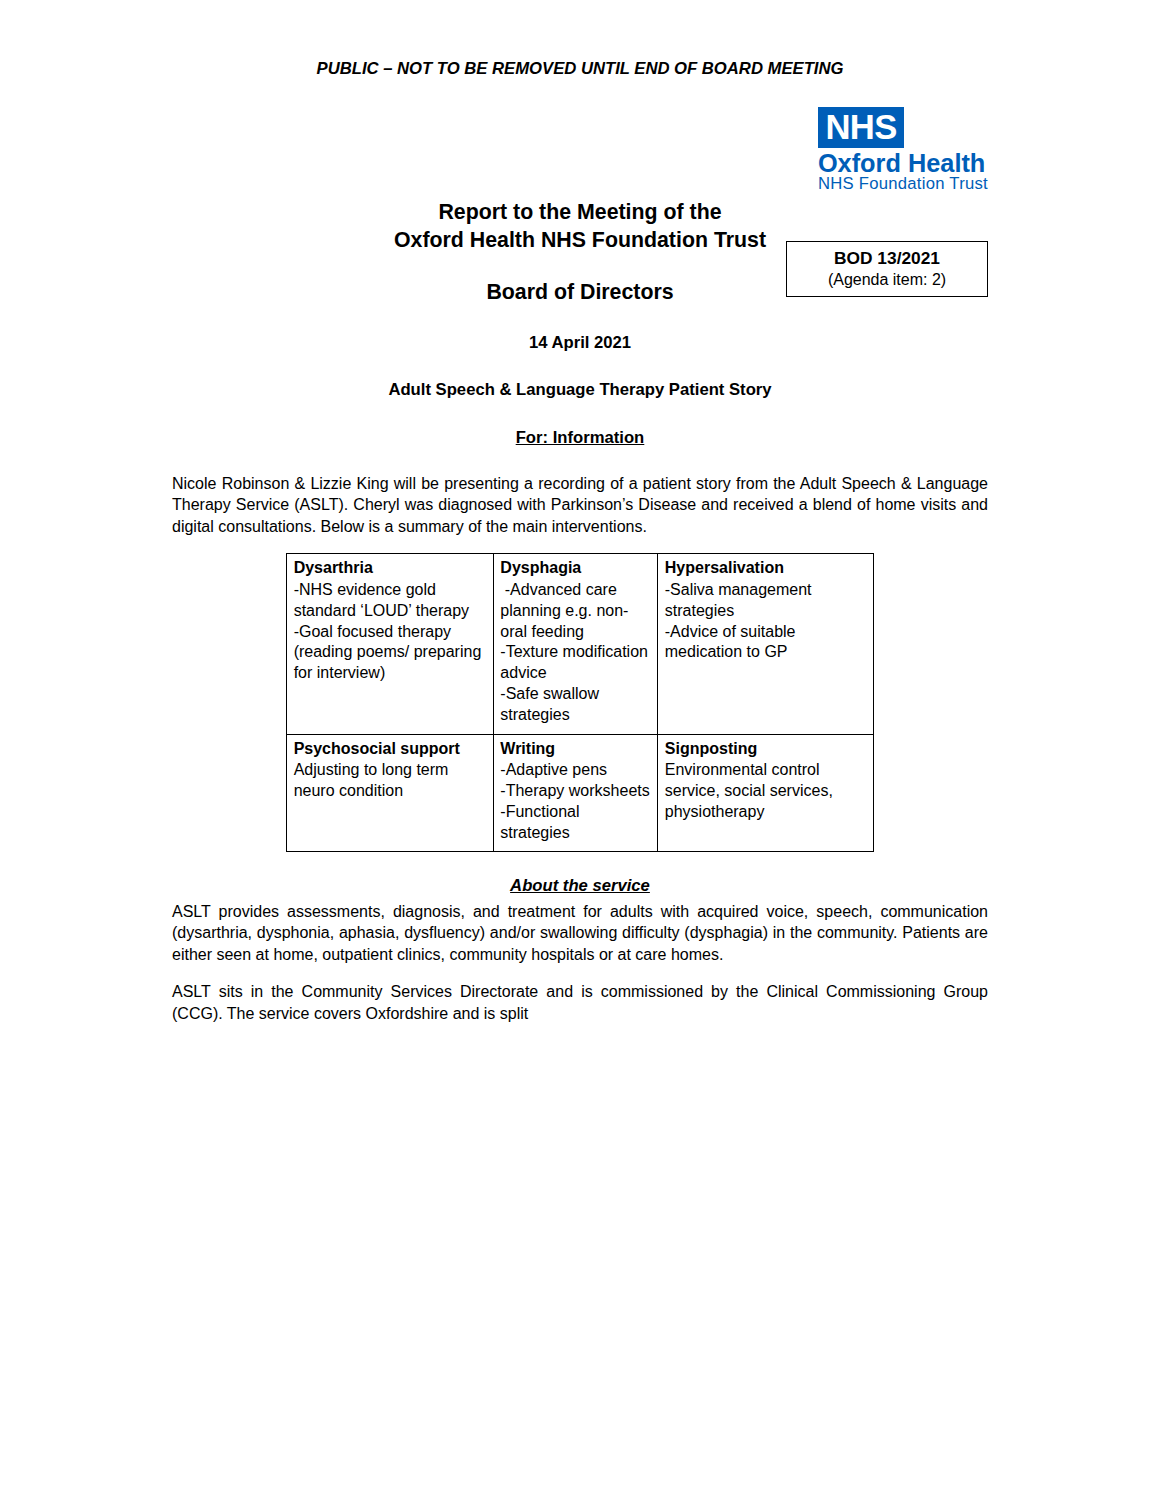PUBLIC – NOT TO BE REMOVED UNTIL END OF BOARD MEETING
NHS
Oxford Health
NHS Foundation Trust
Report to the Meeting of the
Oxford Health NHS Foundation Trust
Board of Directors
BOD 13/2021
(Agenda item: 2)
14 April 2021
Adult Speech & Language Therapy Patient Story
For: Information
Nicole Robinson & Lizzie King will be presenting a recording of a patient story from the Adult Speech & Language Therapy Service (ASLT). Cheryl was diagnosed with Parkinson’s Disease and received a blend of home visits and digital consultations. Below is a summary of the main interventions.
| Dysarthria -NHS evidence gold standard ‘LOUD’ therapy -Goal focused therapy (reading poems/ preparing for interview) | Dysphagia -Advanced care planning e.g. non-oral feeding -Texture modification advice -Safe swallow strategies | Hypersalivation -Saliva management strategies -Advice of suitable medication to GP |
| Psychosocial support Adjusting to long term neuro condition | Writing -Adaptive pens -Therapy worksheets -Functional strategies | Signposting Environmental control service, social services, physiotherapy |
About the service
ASLT provides assessments, diagnosis, and treatment for adults with acquired voice, speech, communication (dysarthria, dysphonia, aphasia, dysfluency) and/or swallowing difficulty (dysphagia) in the community. Patients are either seen at home, outpatient clinics, community hospitals or at care homes.
ASLT sits in the Community Services Directorate and is commissioned by the Clinical Commissioning Group (CCG). The service covers Oxfordshire and is split